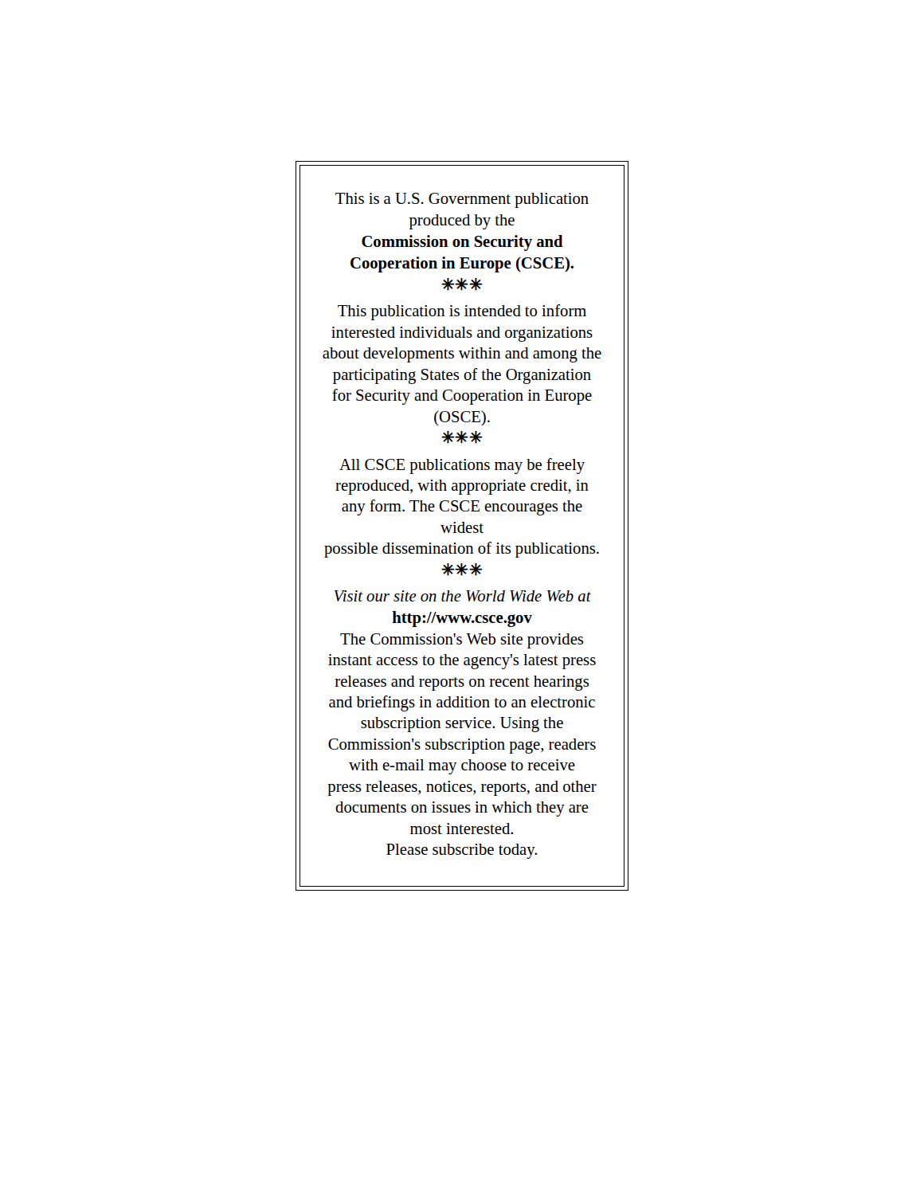This is a U.S. Government publication
produced by the
Commission on Security and
Cooperation in Europe (CSCE).
✳✳✳
This publication is intended to inform interested individuals and organizations about developments within and among the participating States of the Organization for Security and Cooperation in Europe
(OSCE).
✳✳✳
All CSCE publications may be freely reproduced, with appropriate credit, in any form. The CSCE encourages the widest
possible dissemination of its publications.
✳✳✳
Visit our site on the World Wide Web at
http://www.csce.gov
The Commission's Web site provides instant access to the agency's latest press releases and reports on recent hearings and briefings in addition to an electronic subscription service. Using the Commission's subscription page, readers with e-mail may choose to receive
press releases, notices, reports, and other documents on issues in which they are most interested.
Please subscribe today.